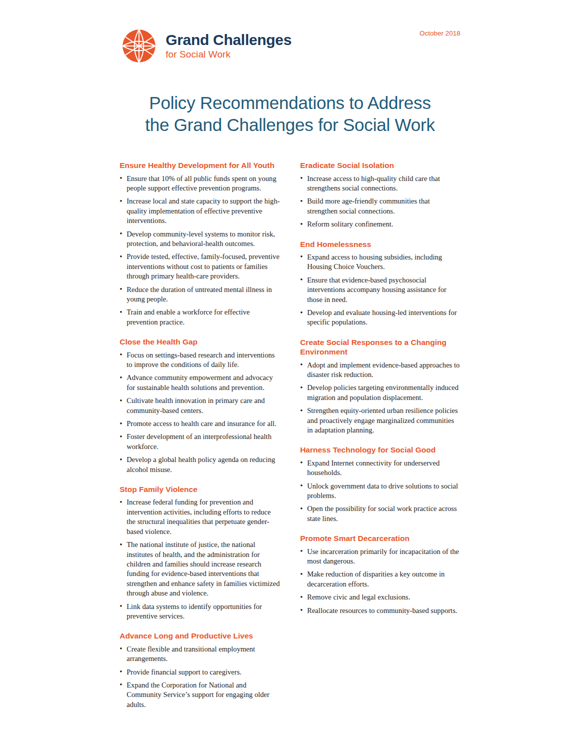Grand Challenges for Social Work
October 2018
Policy Recommendations to Address
the Grand Challenges for Social Work
Ensure Healthy Development for All Youth
Ensure that 10% of all public funds spent on young people support effective prevention programs.
Increase local and state capacity to support the high-quality implementation of effective preventive interventions.
Develop community-level systems to monitor risk, protection, and behavioral-health outcomes.
Provide tested, effective, family-focused, preventive interventions without cost to patients or families through primary health-care providers.
Reduce the duration of untreated mental illness in young people.
Train and enable a workforce for effective prevention practice.
Close the Health Gap
Focus on settings-based research and interventions to improve the conditions of daily life.
Advance community empowerment and advocacy for sustainable health solutions and prevention.
Cultivate health innovation in primary care and community-based centers.
Promote access to health care and insurance for all.
Foster development of an interprofessional health workforce.
Develop a global health policy agenda on reducing alcohol misuse.
Stop Family Violence
Increase federal funding for prevention and intervention activities, including efforts to reduce the structural inequalities that perpetuate gender-based violence.
The national institute of justice, the national institutes of health, and the administration for children and families should increase research funding for evidence-based interventions that strengthen and enhance safety in families victimized through abuse and violence.
Link data systems to identify opportunities for preventive services.
Advance Long and Productive Lives
Create flexible and transitional employment arrangements.
Provide financial support to caregivers.
Expand the Corporation for National and Community Service’s support for engaging older adults.
Eradicate Social Isolation
Increase access to high-quality child care that strengthens social connections.
Build more age-friendly communities that strengthen social connections.
Reform solitary confinement.
End Homelessness
Expand access to housing subsidies, including Housing Choice Vouchers.
Ensure that evidence-based psychosocial interventions accompany housing assistance for those in need.
Develop and evaluate housing-led interventions for specific populations.
Create Social Responses to a Changing Environment
Adopt and implement evidence-based approaches to disaster risk reduction.
Develop policies targeting environmentally induced migration and population displacement.
Strengthen equity-oriented urban resilience policies and proactively engage marginalized communities in adaptation planning.
Harness Technology for Social Good
Expand Internet connectivity for underserved households.
Unlock government data to drive solutions to social problems.
Open the possibility for social work practice across state lines.
Promote Smart Decarceration
Use incarceration primarily for incapacitation of the most dangerous.
Make reduction of disparities a key outcome in decarceration efforts.
Remove civic and legal exclusions.
Reallocate resources to community-based supports.